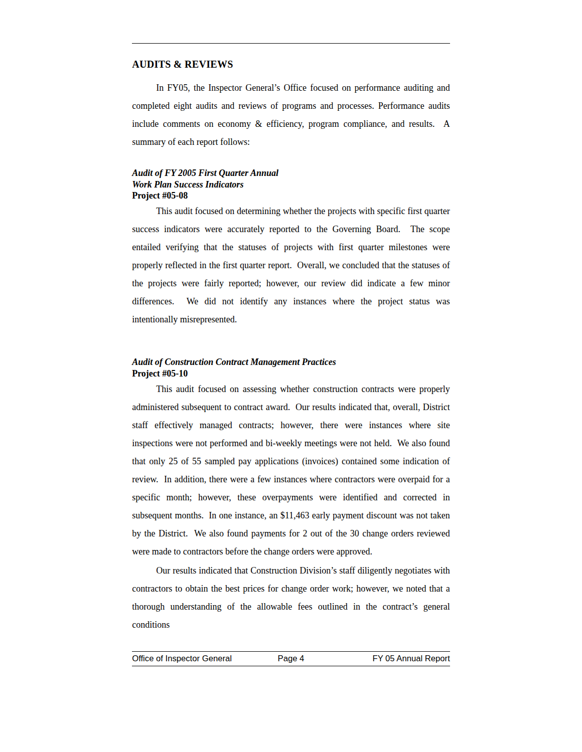AUDITS & REVIEWS
In FY05, the Inspector General’s Office focused on performance auditing and completed eight audits and reviews of programs and processes. Performance audits include comments on economy & efficiency, program compliance, and results. A summary of each report follows:
Audit of FY 2005 First Quarter Annual Work Plan Success Indicators Project #05-08
This audit focused on determining whether the projects with specific first quarter success indicators were accurately reported to the Governing Board. The scope entailed verifying that the statuses of projects with first quarter milestones were properly reflected in the first quarter report. Overall, we concluded that the statuses of the projects were fairly reported; however, our review did indicate a few minor differences. We did not identify any instances where the project status was intentionally misrepresented.
Audit of Construction Contract Management Practices Project #05-10
This audit focused on assessing whether construction contracts were properly administered subsequent to contract award. Our results indicated that, overall, District staff effectively managed contracts; however, there were instances where site inspections were not performed and bi-weekly meetings were not held. We also found that only 25 of 55 sampled pay applications (invoices) contained some indication of review. In addition, there were a few instances where contractors were overpaid for a specific month; however, these overpayments were identified and corrected in subsequent months. In one instance, an $11,463 early payment discount was not taken by the District. We also found payments for 2 out of the 30 change orders reviewed were made to contractors before the change orders were approved.
Our results indicated that Construction Division’s staff diligently negotiates with contractors to obtain the best prices for change order work; however, we noted that a thorough understanding of the allowable fees outlined in the contract’s general conditions
| Office of Inspector General | Page 4 | FY 05 Annual Report |